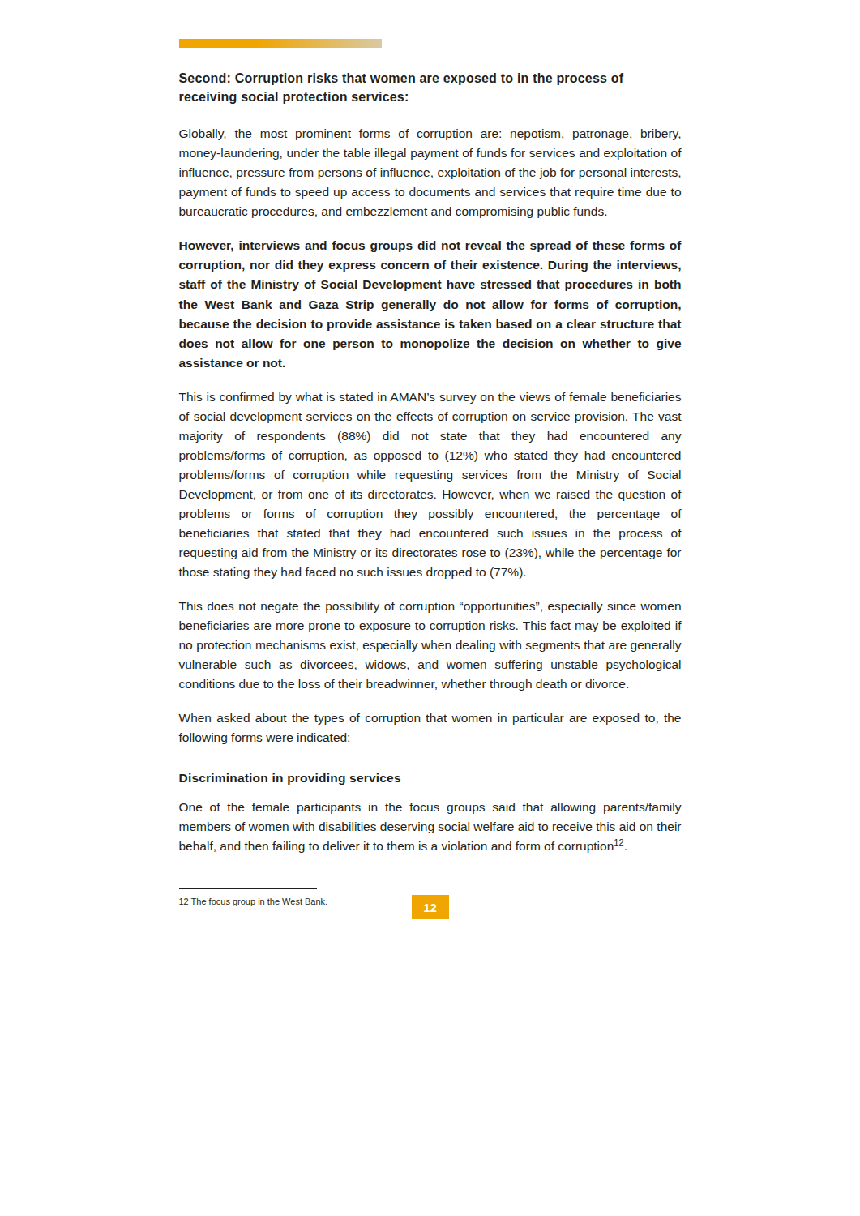Second: Corruption risks that women are exposed to in the process of receiving social protection services:
Globally, the most prominent forms of corruption are: nepotism, patronage, bribery, money-laundering, under the table illegal payment of funds for services and exploitation of influence, pressure from persons of influence, exploitation of the job for personal interests, payment of funds to speed up access to documents and services that require time due to bureaucratic procedures, and embezzlement and compromising public funds.
However, interviews and focus groups did not reveal the spread of these forms of corruption, nor did they express concern of their existence. During the interviews, staff of the Ministry of Social Development have stressed that procedures in both the West Bank and Gaza Strip generally do not allow for forms of corruption, because the decision to provide assistance is taken based on a clear structure that does not allow for one person to monopolize the decision on whether to give assistance or not.
This is confirmed by what is stated in AMAN’s survey on the views of female beneficiaries of social development services on the effects of corruption on service provision. The vast majority of respondents (88%) did not state that they had encountered any problems/forms of corruption, as opposed to (12%) who stated they had encountered problems/forms of corruption while requesting services from the Ministry of Social Development, or from one of its directorates. However, when we raised the question of problems or forms of corruption they possibly encountered, the percentage of beneficiaries that stated that they had encountered such issues in the process of requesting aid from the Ministry or its directorates rose to (23%), while the percentage for those stating they had faced no such issues dropped to (77%).
This does not negate the possibility of corruption “opportunities”, especially since women beneficiaries are more prone to exposure to corruption risks. This fact may be exploited if no protection mechanisms exist, especially when dealing with segments that are generally vulnerable such as divorcees, widows, and women suffering unstable psychological conditions due to the loss of their breadwinner, whether through death or divorce.
When asked about the types of corruption that women in particular are exposed to, the following forms were indicated:
Discrimination in providing services
One of the female participants in the focus groups said that allowing parents/family members of women with disabilities deserving social welfare aid to receive this aid on their behalf, and then failing to deliver it to them is a violation and form of corruption12.
12 The focus group in the West Bank.
12